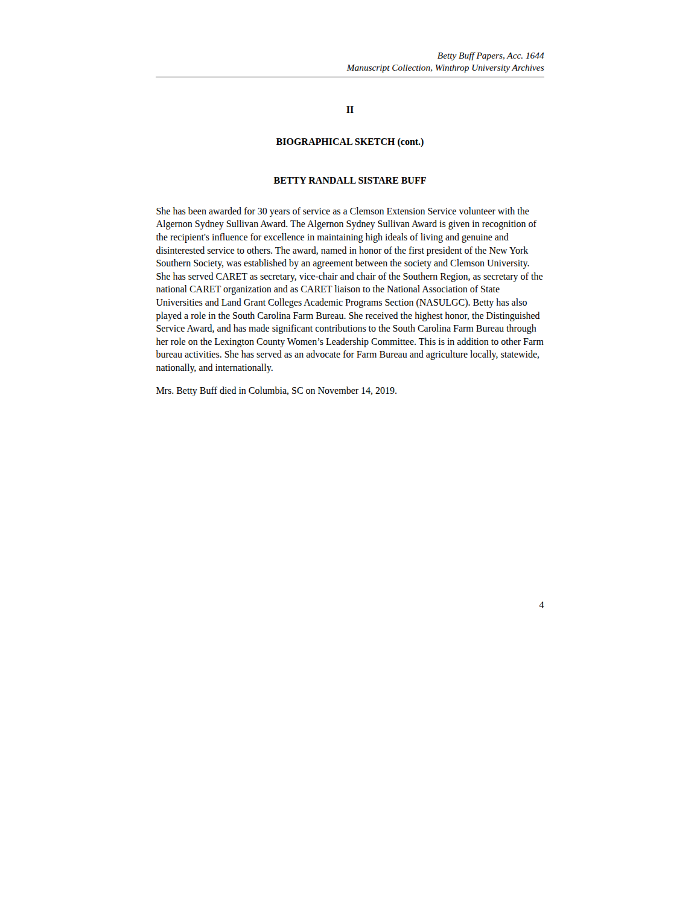Betty Buff Papers, Acc. 1644
Manuscript Collection, Winthrop University Archives
II
BIOGRAPHICAL SKETCH (cont.)
BETTY RANDALL SISTARE BUFF
She has been awarded for 30 years of service as a Clemson Extension Service volunteer with the Algernon Sydney Sullivan Award. The Algernon Sydney Sullivan Award is given in recognition of the recipient's influence for excellence in maintaining high ideals of living and genuine and disinterested service to others. The award, named in honor of the first president of the New York Southern Society, was established by an agreement between the society and Clemson University. She has served CARET as secretary, vice-chair and chair of the Southern Region, as secretary of the national CARET organization and as CARET liaison to the National Association of State Universities and Land Grant Colleges Academic Programs Section (NASULGC). Betty has also played a role in the South Carolina Farm Bureau. She received the highest honor, the Distinguished Service Award, and has made significant contributions to the South Carolina Farm Bureau through her role on the Lexington County Women’s Leadership Committee. This is in addition to other Farm bureau activities. She has served as an advocate for Farm Bureau and agriculture locally, statewide, nationally, and internationally.
Mrs. Betty Buff died in Columbia, SC on November 14, 2019.
4